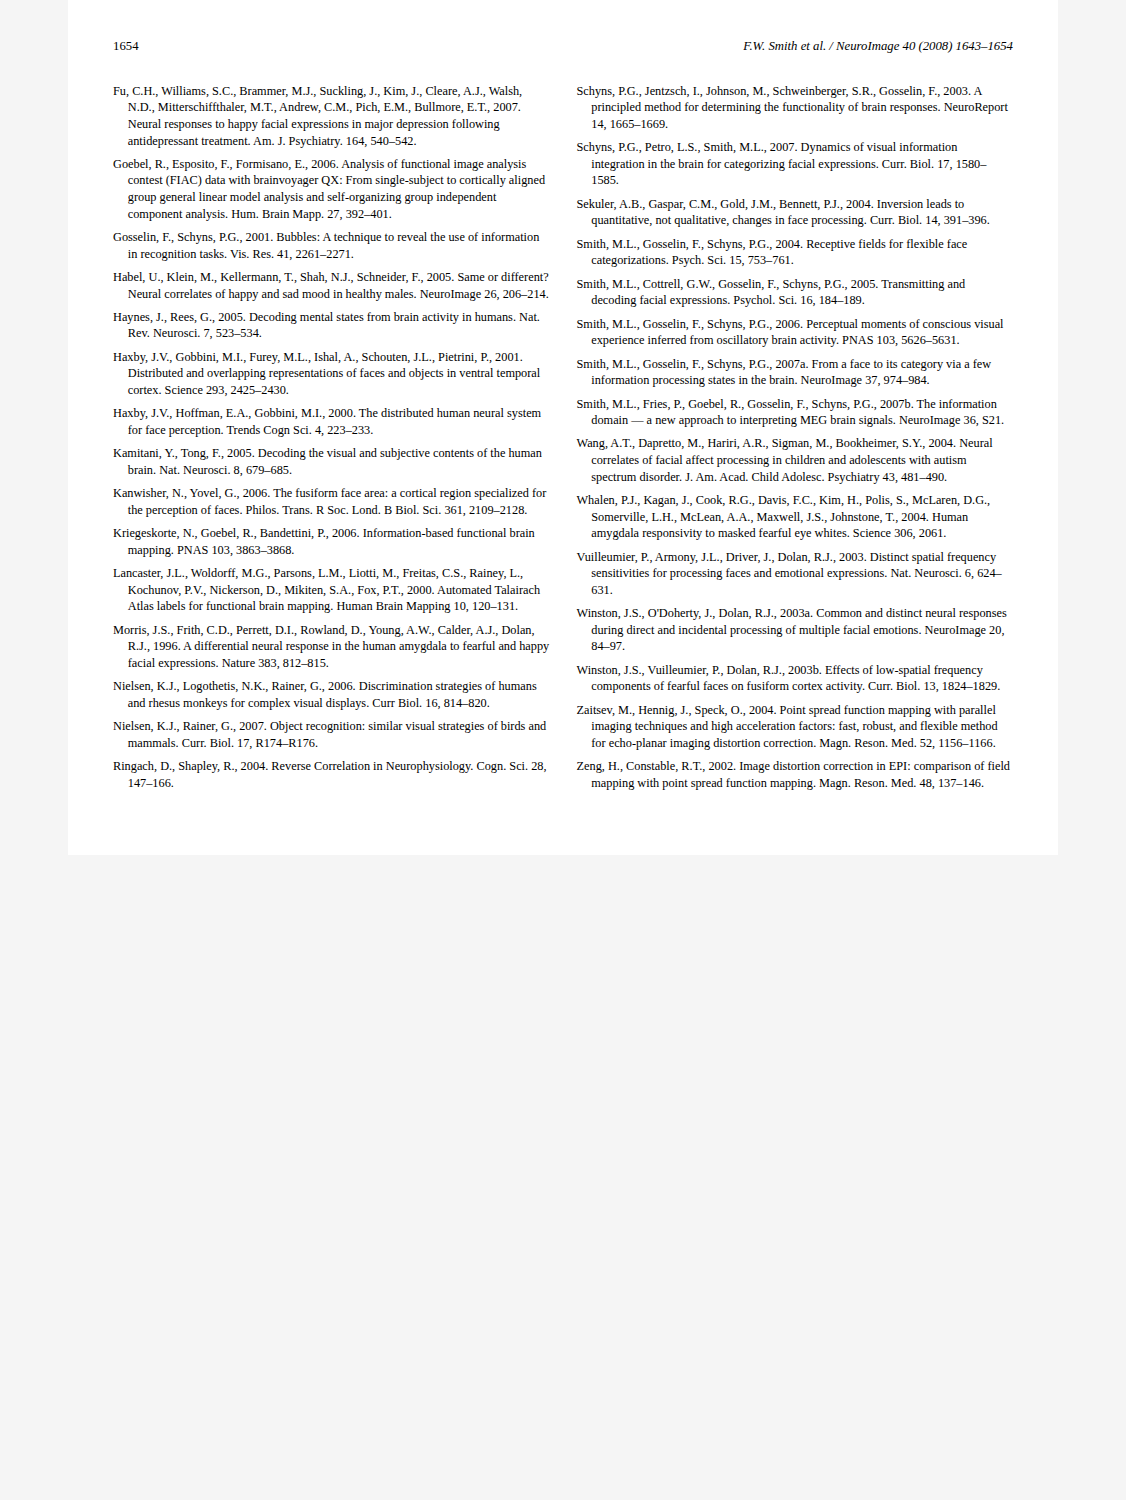1654 F.W. Smith et al. / NeuroImage 40 (2008) 1643–1654
Fu, C.H., Williams, S.C., Brammer, M.J., Suckling, J., Kim, J., Cleare, A.J., Walsh, N.D., Mitterschiffthaler, M.T., Andrew, C.M., Pich, E.M., Bullmore, E.T., 2007. Neural responses to happy facial expressions in major depression following antidepressant treatment. Am. J. Psychiatry. 164, 540–542.
Goebel, R., Esposito, F., Formisano, E., 2006. Analysis of functional image analysis contest (FIAC) data with brainvoyager QX: From single-subject to cortically aligned group general linear model analysis and self-organizing group independent component analysis. Hum. Brain Mapp. 27, 392–401.
Gosselin, F., Schyns, P.G., 2001. Bubbles: A technique to reveal the use of information in recognition tasks. Vis. Res. 41, 2261–2271.
Habel, U., Klein, M., Kellermann, T., Shah, N.J., Schneider, F., 2005. Same or different? Neural correlates of happy and sad mood in healthy males. NeuroImage 26, 206–214.
Haynes, J., Rees, G., 2005. Decoding mental states from brain activity in humans. Nat. Rev. Neurosci. 7, 523–534.
Haxby, J.V., Gobbini, M.I., Furey, M.L., Ishal, A., Schouten, J.L., Pietrini, P., 2001. Distributed and overlapping representations of faces and objects in ventral temporal cortex. Science 293, 2425–2430.
Haxby, J.V., Hoffman, E.A., Gobbini, M.I., 2000. The distributed human neural system for face perception. Trends Cogn Sci. 4, 223–233.
Kamitani, Y., Tong, F., 2005. Decoding the visual and subjective contents of the human brain. Nat. Neurosci. 8, 679–685.
Kanwisher, N., Yovel, G., 2006. The fusiform face area: a cortical region specialized for the perception of faces. Philos. Trans. R Soc. Lond. B Biol. Sci. 361, 2109–2128.
Kriegeskorte, N., Goebel, R., Bandettini, P., 2006. Information-based functional brain mapping. PNAS 103, 3863–3868.
Lancaster, J.L., Woldorff, M.G., Parsons, L.M., Liotti, M., Freitas, C.S., Rainey, L., Kochunov, P.V., Nickerson, D., Mikiten, S.A., Fox, P.T., 2000. Automated Talairach Atlas labels for functional brain mapping. Human Brain Mapping 10, 120–131.
Morris, J.S., Frith, C.D., Perrett, D.I., Rowland, D., Young, A.W., Calder, A.J., Dolan, R.J., 1996. A differential neural response in the human amygdala to fearful and happy facial expressions. Nature 383, 812–815.
Nielsen, K.J., Logothetis, N.K., Rainer, G., 2006. Discrimination strategies of humans and rhesus monkeys for complex visual displays. Curr Biol. 16, 814–820.
Nielsen, K.J., Rainer, G., 2007. Object recognition: similar visual strategies of birds and mammals. Curr. Biol. 17, R174–R176.
Ringach, D., Shapley, R., 2004. Reverse Correlation in Neurophysiology. Cogn. Sci. 28, 147–166.
Schyns, P.G., Jentzsch, I., Johnson, M., Schweinberger, S.R., Gosselin, F., 2003. A principled method for determining the functionality of brain responses. NeuroReport 14, 1665–1669.
Schyns, P.G., Petro, L.S., Smith, M.L., 2007. Dynamics of visual information integration in the brain for categorizing facial expressions. Curr. Biol. 17, 1580–1585.
Sekuler, A.B., Gaspar, C.M., Gold, J.M., Bennett, P.J., 2004. Inversion leads to quantitative, not qualitative, changes in face processing. Curr. Biol. 14, 391–396.
Smith, M.L., Gosselin, F., Schyns, P.G., 2004. Receptive fields for flexible face categorizations. Psych. Sci. 15, 753–761.
Smith, M.L., Cottrell, G.W., Gosselin, F., Schyns, P.G., 2005. Transmitting and decoding facial expressions. Psychol. Sci. 16, 184–189.
Smith, M.L., Gosselin, F., Schyns, P.G., 2006. Perceptual moments of conscious visual experience inferred from oscillatory brain activity. PNAS 103, 5626–5631.
Smith, M.L., Gosselin, F., Schyns, P.G., 2007a. From a face to its category via a few information processing states in the brain. NeuroImage 37, 974–984.
Smith, M.L., Fries, P., Goebel, R., Gosselin, F., Schyns, P.G., 2007b. The information domain — a new approach to interpreting MEG brain signals. NeuroImage 36, S21.
Wang, A.T., Dapretto, M., Hariri, A.R., Sigman, M., Bookheimer, S.Y., 2004. Neural correlates of facial affect processing in children and adolescents with autism spectrum disorder. J. Am. Acad. Child Adolesc. Psychiatry 43, 481–490.
Whalen, P.J., Kagan, J., Cook, R.G., Davis, F.C., Kim, H., Polis, S., McLaren, D.G., Somerville, L.H., McLean, A.A., Maxwell, J.S., Johnstone, T., 2004. Human amygdala responsivity to masked fearful eye whites. Science 306, 2061.
Vuilleumier, P., Armony, J.L., Driver, J., Dolan, R.J., 2003. Distinct spatial frequency sensitivities for processing faces and emotional expressions. Nat. Neurosci. 6, 624–631.
Winston, J.S., O'Doherty, J., Dolan, R.J., 2003a. Common and distinct neural responses during direct and incidental processing of multiple facial emotions. NeuroImage 20, 84–97.
Winston, J.S., Vuilleumier, P., Dolan, R.J., 2003b. Effects of low-spatial frequency components of fearful faces on fusiform cortex activity. Curr. Biol. 13, 1824–1829.
Zaitsev, M., Hennig, J., Speck, O., 2004. Point spread function mapping with parallel imaging techniques and high acceleration factors: fast, robust, and flexible method for echo-planar imaging distortion correction. Magn. Reson. Med. 52, 1156–1166.
Zeng, H., Constable, R.T., 2002. Image distortion correction in EPI: comparison of field mapping with point spread function mapping. Magn. Reson. Med. 48, 137–146.